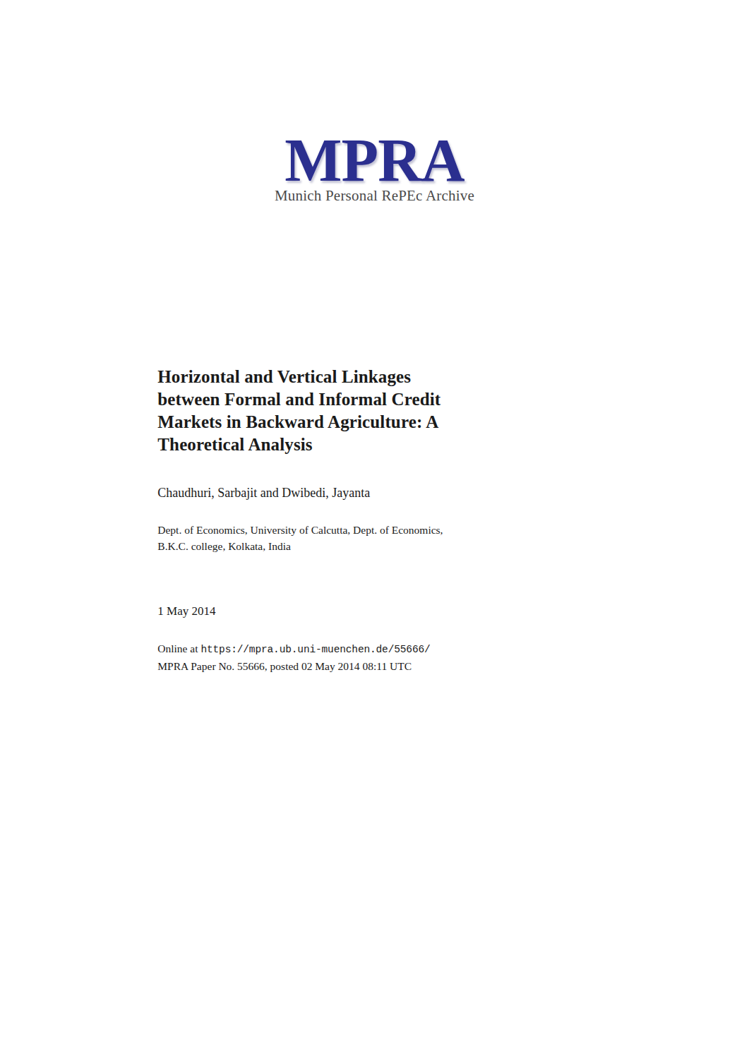MPRA
Munich Personal RePEc Archive
Horizontal and Vertical Linkages
between Formal and Informal Credit
Markets in Backward Agriculture: A
Theoretical Analysis
Chaudhuri, Sarbajit and Dwibedi, Jayanta
Dept. of Economics, University of Calcutta, Dept. of Economics,
B.K.C. college, Kolkata, India
1 May 2014
Online at https://mpra.ub.uni-muenchen.de/55666/
MPRA Paper No. 55666, posted 02 May 2014 08:11 UTC